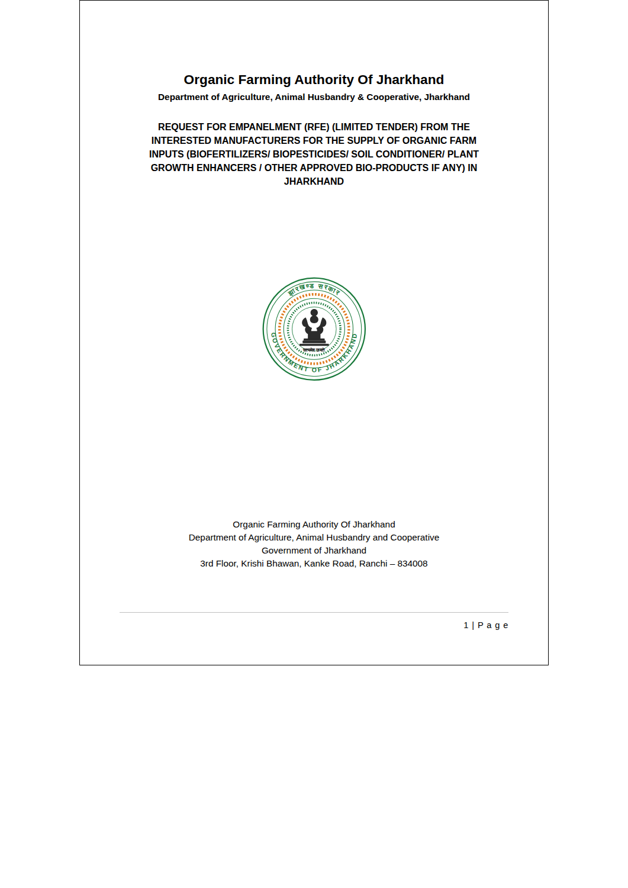Organic Farming Authority Of Jharkhand
Department of Agriculture, Animal Husbandry & Cooperative, Jharkhand
Request for Empanelment (RFE) (Limited Tender) from the interested manufacturers for the supply of Organic Farm Inputs (Biofertilizers/ Biopesticides/ Soil Conditioner/ Plant Growth Enhancers / other approved Bio-products if any) in Jharkhand
झारखण्ड सरकार GOVERNMENT OF JHARKHAND सत्यमेव जयते
Organic Farming Authority Of Jharkhand
Department of Agriculture, Animal Husbandry and Cooperative
Government of Jharkhand
3rd Floor, Krishi Bhawan, Kanke Road, Ranchi – 834008
1 | P a g e